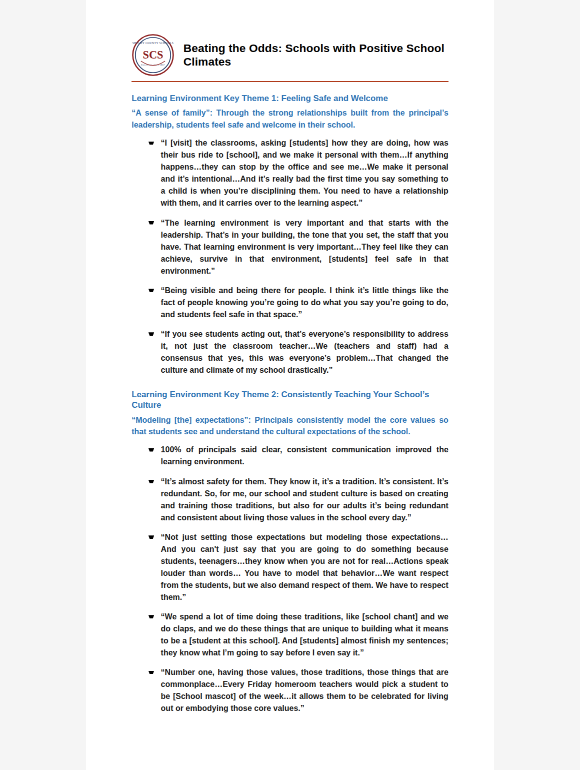SHELBY COUNTY SCHOOLS SCS Excellence since 1867
Beating the Odds: Schools with Positive School Climates
Learning Environment Key Theme 1: Feeling Safe and Welcome
“A sense of family”: Through the strong relationships built from the principal’s leadership, students feel safe and welcome in their school.
“I [visit] the classrooms, asking [students] how they are doing, how was their bus ride to [school], and we make it personal with them…If anything happens…they can stop by the office and see me…We make it personal and it’s intentional…And it’s really bad the first time you say something to a child is when you’re disciplining them. You need to have a relationship with them, and it carries over to the learning aspect.”
“The learning environment is very important and that starts with the leadership. That’s in your building, the tone that you set, the staff that you have. That learning environment is very important…They feel like they can achieve, survive in that environment, [students] feel safe in that environment.”
“Being visible and being there for people. I think it’s little things like the fact of people knowing you’re going to do what you say you’re going to do, and students feel safe in that space.”
“If you see students acting out, that’s everyone’s responsibility to address it, not just the classroom teacher…We (teachers and staff) had a consensus that yes, this was everyone’s problem…That changed the culture and climate of my school drastically.”
Learning Environment Key Theme 2: Consistently Teaching Your School’s Culture
“Modeling [the] expectations”: Principals consistently model the core values so that students see and understand the cultural expectations of the school.
100% of principals said clear, consistent communication improved the learning environment.
“It’s almost safety for them. They know it, it’s a tradition. It’s consistent. It’s redundant. So, for me, our school and student culture is based on creating and training those traditions, but also for our adults it’s being redundant and consistent about living those values in the school every day.”
“Not just setting those expectations but modeling those expectations… And you can't just say that you are going to do something because students, teenagers…they know when you are not for real…Actions speak louder than words… You have to model that behavior…We want respect from the students, but we also demand respect of them. We have to respect them.”
“We spend a lot of time doing these traditions, like [school chant] and we do claps, and we do these things that are unique to building what it means to be a [student at this school]. And [students] almost finish my sentences; they know what I’m going to say before I even say it.”
“Number one, having those values, those traditions, those things that are commonplace…Every Friday homeroom teachers would pick a student to be [School mascot] of the week…it allows them to be celebrated for living out or embodying those core values.”